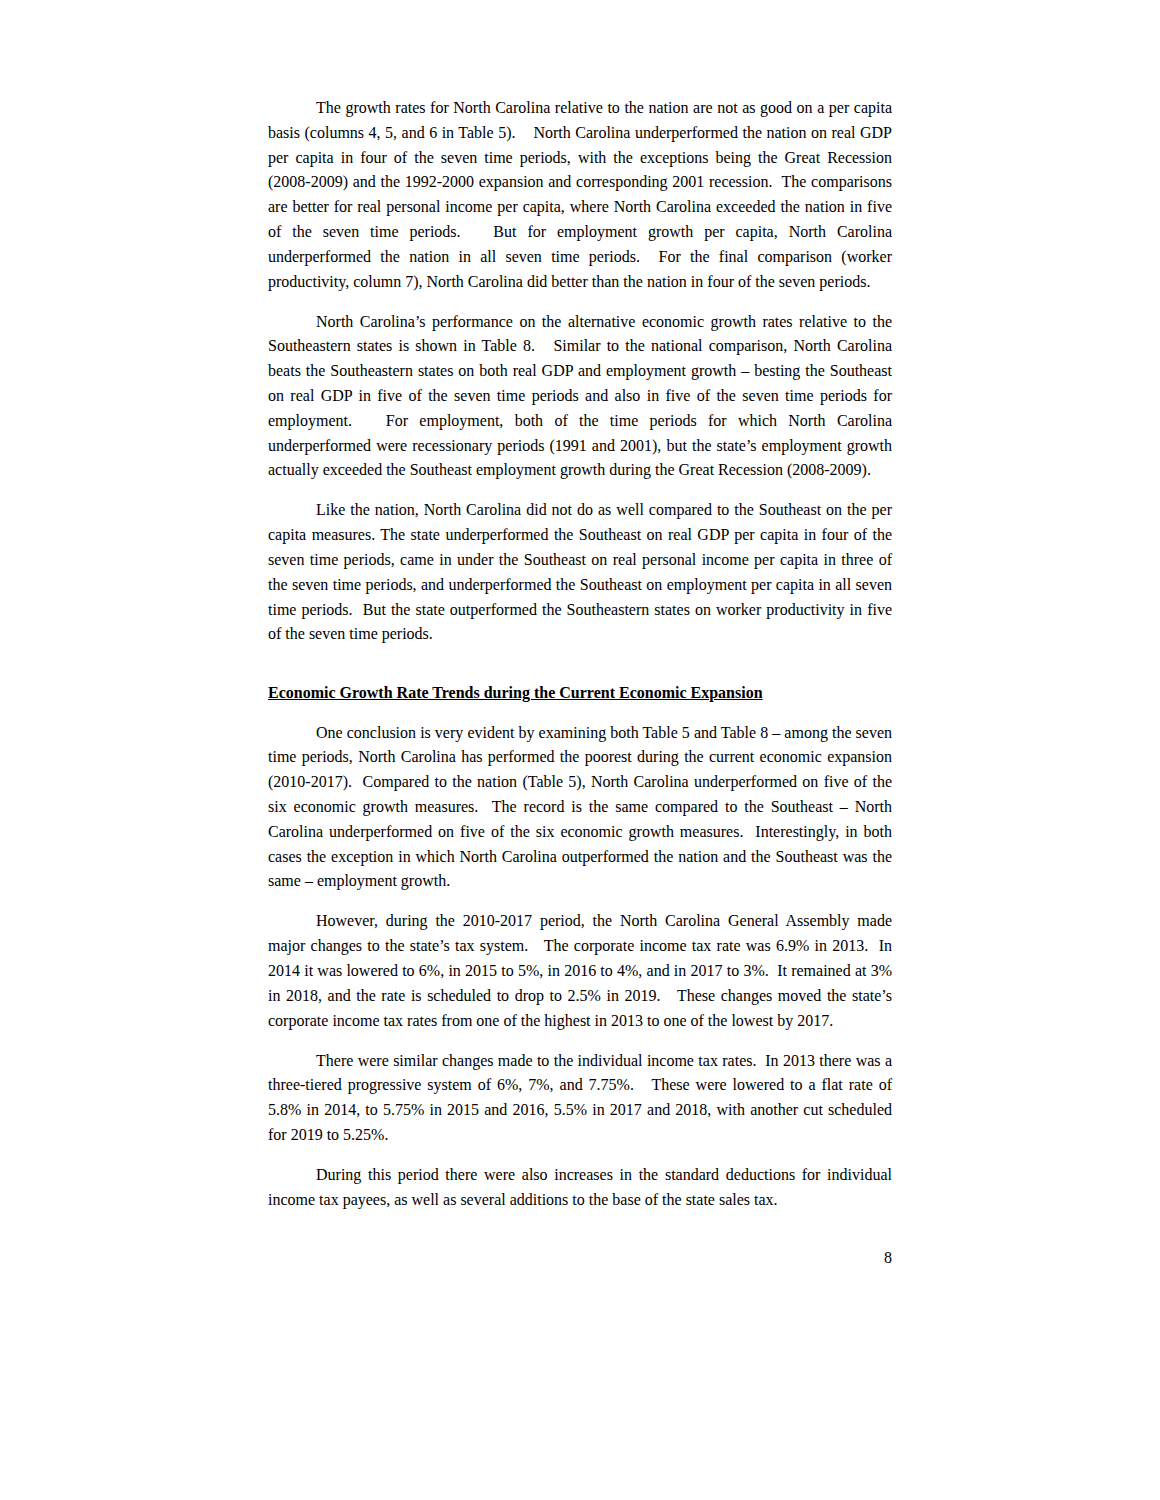The growth rates for North Carolina relative to the nation are not as good on a per capita basis (columns 4, 5, and 6 in Table 5). North Carolina underperformed the nation on real GDP per capita in four of the seven time periods, with the exceptions being the Great Recession (2008-2009) and the 1992-2000 expansion and corresponding 2001 recession. The comparisons are better for real personal income per capita, where North Carolina exceeded the nation in five of the seven time periods. But for employment growth per capita, North Carolina underperformed the nation in all seven time periods. For the final comparison (worker productivity, column 7), North Carolina did better than the nation in four of the seven periods.
North Carolina’s performance on the alternative economic growth rates relative to the Southeastern states is shown in Table 8. Similar to the national comparison, North Carolina beats the Southeastern states on both real GDP and employment growth – besting the Southeast on real GDP in five of the seven time periods and also in five of the seven time periods for employment. For employment, both of the time periods for which North Carolina underperformed were recessionary periods (1991 and 2001), but the state’s employment growth actually exceeded the Southeast employment growth during the Great Recession (2008-2009).
Like the nation, North Carolina did not do as well compared to the Southeast on the per capita measures. The state underperformed the Southeast on real GDP per capita in four of the seven time periods, came in under the Southeast on real personal income per capita in three of the seven time periods, and underperformed the Southeast on employment per capita in all seven time periods. But the state outperformed the Southeastern states on worker productivity in five of the seven time periods.
Economic Growth Rate Trends during the Current Economic Expansion
One conclusion is very evident by examining both Table 5 and Table 8 – among the seven time periods, North Carolina has performed the poorest during the current economic expansion (2010-2017). Compared to the nation (Table 5), North Carolina underperformed on five of the six economic growth measures. The record is the same compared to the Southeast – North Carolina underperformed on five of the six economic growth measures. Interestingly, in both cases the exception in which North Carolina outperformed the nation and the Southeast was the same – employment growth.
However, during the 2010-2017 period, the North Carolina General Assembly made major changes to the state’s tax system. The corporate income tax rate was 6.9% in 2013. In 2014 it was lowered to 6%, in 2015 to 5%, in 2016 to 4%, and in 2017 to 3%. It remained at 3% in 2018, and the rate is scheduled to drop to 2.5% in 2019. These changes moved the state’s corporate income tax rates from one of the highest in 2013 to one of the lowest by 2017.
There were similar changes made to the individual income tax rates. In 2013 there was a three-tiered progressive system of 6%, 7%, and 7.75%. These were lowered to a flat rate of 5.8% in 2014, to 5.75% in 2015 and 2016, 5.5% in 2017 and 2018, with another cut scheduled for 2019 to 5.25%.
During this period there were also increases in the standard deductions for individual income tax payees, as well as several additions to the base of the state sales tax.
8